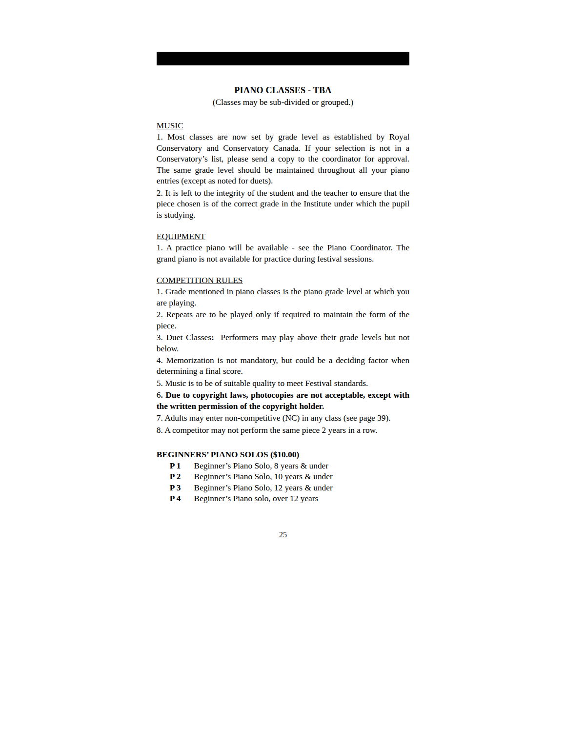PIANO CLASSES - TBA
(Classes may be sub-divided or grouped.)
MUSIC
1. Most classes are now set by grade level as established by Royal Conservatory and Conservatory Canada. If your selection is not in a Conservatory’s list, please send a copy to the coordinator for approval. The same grade level should be maintained throughout all your piano entries (except as noted for duets).
2. It is left to the integrity of the student and the teacher to ensure that the piece chosen is of the correct grade in the Institute under which the pupil is studying.
EQUIPMENT
1. A practice piano will be available - see the Piano Coordinator. The grand piano is not available for practice during festival sessions.
COMPETITION RULES
1. Grade mentioned in piano classes is the piano grade level at which you are playing.
2. Repeats are to be played only if required to maintain the form of the piece.
3. Duet Classes: Performers may play above their grade levels but not below.
4. Memorization is not mandatory, but could be a deciding factor when determining a final score.
5. Music is to be of suitable quality to meet Festival standards.
6. Due to copyright laws, photocopies are not acceptable, except with the written permission of the copyright holder.
7. Adults may enter non-competitive (NC) in any class (see page 39).
8. A competitor may not perform the same piece 2 years in a row.
BEGINNERS’ PIANO SOLOS ($10.00)
| P 1 | Beginner’s Piano Solo, 8 years & under |
| P 2 | Beginner’s Piano Solo, 10 years & under |
| P 3 | Beginner’s Piano Solo, 12 years & under |
| P 4 | Beginner’s Piano solo, over 12 years |
25